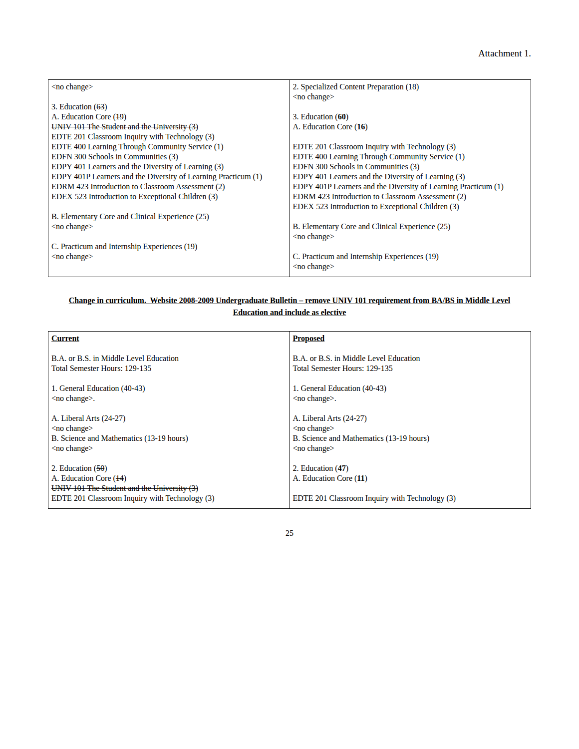Attachment 1.
| <no change> 3. Education ( 63 ) A. Education Core ( 19 ) UNIV 101 The Student and the University (3) EDTE 201 Classroom Inquiry with Technology (3) EDTE 400 Learning Through Community Service (1) EDFN 300 Schools in Communities (3) EDPY 401 Learners and the Diversity of Learning (3) EDPY 401P Learners and the Diversity of Learning Practicum (1) EDRM 423 Introduction to Classroom Assessment (2) EDEX 523 Introduction to Exceptional Children (3) B. Elementary Core and Clinical Experience (25) <no change> C. Practicum and Internship Experiences (19) <no change> | 2. Specialized Content Preparation (18) <no change> 3. Education ( 60 ) A. Education Core ( 16 ) EDTE 201 Classroom Inquiry with Technology (3) EDTE 400 Learning Through Community Service (1) EDFN 300 Schools in Communities (3) EDPY 401 Learners and the Diversity of Learning (3) EDPY 401P Learners and the Diversity of Learning Practicum (1) EDRM 423 Introduction to Classroom Assessment (2) EDEX 523 Introduction to Exceptional Children (3) B. Elementary Core and Clinical Experience (25) <no change> C. Practicum and Internship Experiences (19) <no change> |
Change in curriculum. Website 2008-2009 Undergraduate Bulletin – remove UNIV 101 requirement from BA/BS in Middle Level Education and include as elective
| Current B.A. or B.S. in Middle Level Education Total Semester Hours: 129-135 1. General Education (40-43) <no change>. A. Liberal Arts (24-27) <no change> B. Science and Mathematics (13-19 hours) <no change> 2. Education ( 50 ) A. Education Core ( 14 ) UNIV 101 The Student and the University (3) EDTE 201 Classroom Inquiry with Technology (3) | Proposed B.A. or B.S. in Middle Level Education Total Semester Hours: 129-135 1. General Education (40-43) <no change>. A. Liberal Arts (24-27) <no change> B. Science and Mathematics (13-19 hours) <no change> 2. Education ( 47 ) A. Education Core ( 11 ) EDTE 201 Classroom Inquiry with Technology (3) |
25